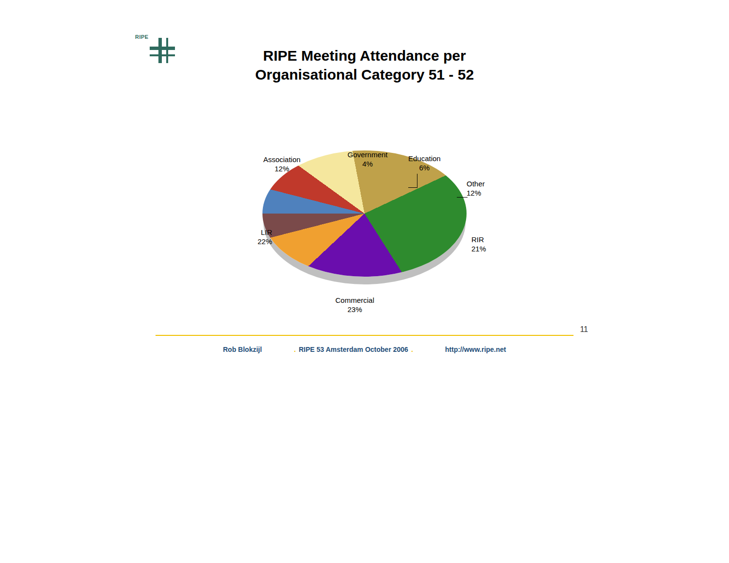RIPE
RIPE Meeting Attendance per
Organisational Category 51 - 52
Government
4%
Education
6%
Other
12%
RIR
21%
Commercial
23%
LIR
22%
Association
12%
11
Rob Blokzijl. RIPE 53 Amsterdam October 2006. http://www.ripe.net